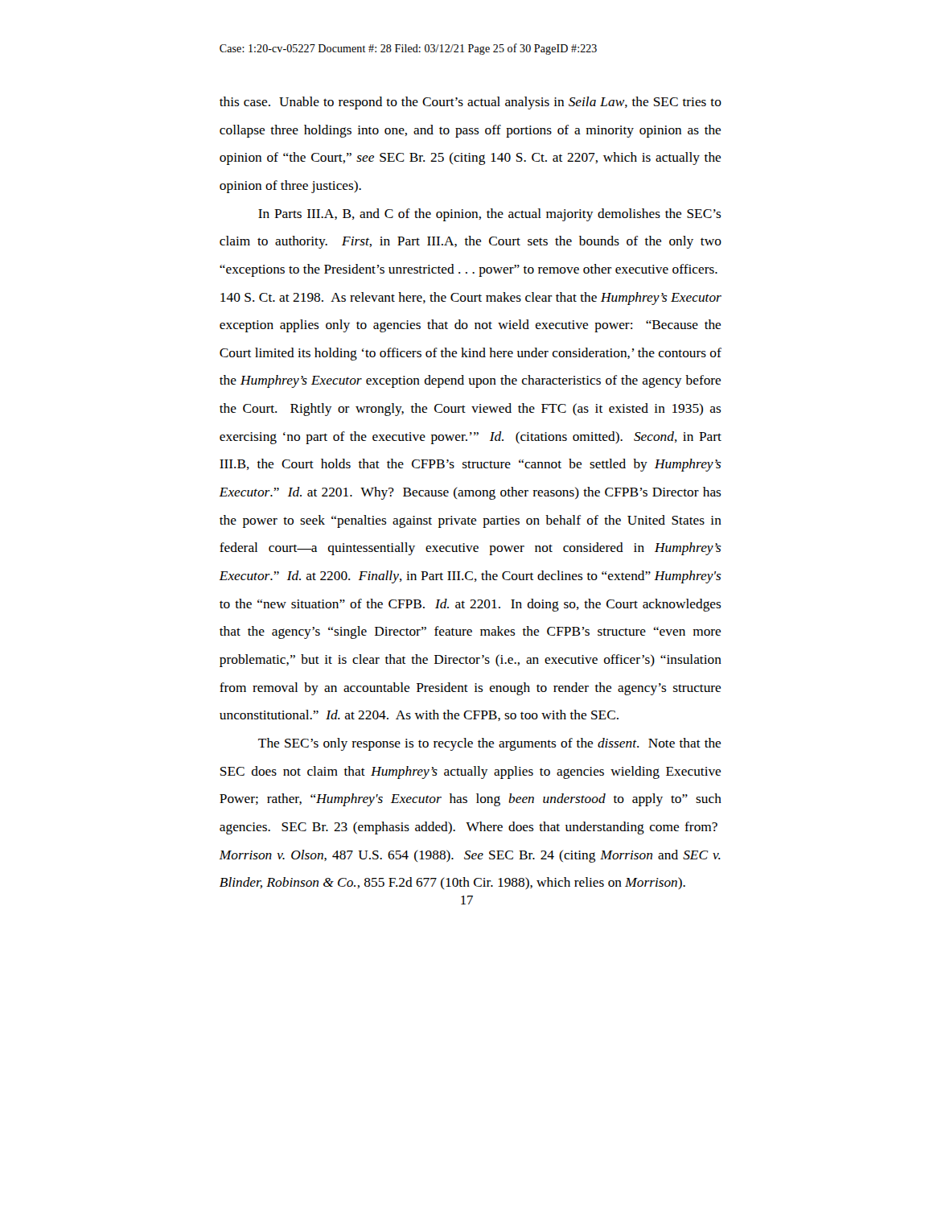Case: 1:20-cv-05227 Document #: 28 Filed: 03/12/21 Page 25 of 30 PageID #:223
this case. Unable to respond to the Court’s actual analysis in Seila Law, the SEC tries to collapse three holdings into one, and to pass off portions of a minority opinion as the opinion of “the Court,” see SEC Br. 25 (citing 140 S. Ct. at 2207, which is actually the opinion of three justices).
In Parts III.A, B, and C of the opinion, the actual majority demolishes the SEC’s claim to authority. First, in Part III.A, the Court sets the bounds of the only two “exceptions to the President’s unrestricted . . . power” to remove other executive officers. 140 S. Ct. at 2198. As relevant here, the Court makes clear that the Humphrey’s Executor exception applies only to agencies that do not wield executive power: “Because the Court limited its holding ‘to officers of the kind here under consideration,’ the contours of the Humphrey’s Executor exception depend upon the characteristics of the agency before the Court. Rightly or wrongly, the Court viewed the FTC (as it existed in 1935) as exercising ‘no part of the executive power.’” Id. (citations omitted). Second, in Part III.B, the Court holds that the CFPB’s structure “cannot be settled by Humphrey’s Executor.” Id. at 2201. Why? Because (among other reasons) the CFPB’s Director has the power to seek “penalties against private parties on behalf of the United States in federal court—a quintessentially executive power not considered in Humphrey’s Executor.” Id. at 2200. Finally, in Part III.C, the Court declines to “extend” Humphrey's to the “new situation” of the CFPB. Id. at 2201. In doing so, the Court acknowledges that the agency’s “single Director” feature makes the CFPB’s structure “even more problematic,” but it is clear that the Director’s (i.e., an executive officer’s) “insulation from removal by an accountable President is enough to render the agency’s structure unconstitutional.” Id. at 2204. As with the CFPB, so too with the SEC.
The SEC’s only response is to recycle the arguments of the dissent. Note that the SEC does not claim that Humphrey’s actually applies to agencies wielding Executive Power; rather, “Humphrey's Executor has long been understood to apply to” such agencies. SEC Br. 23 (emphasis added). Where does that understanding come from? Morrison v. Olson, 487 U.S. 654 (1988). See SEC Br. 24 (citing Morrison and SEC v. Blinder, Robinson & Co., 855 F.2d 677 (10th Cir. 1988), which relies on Morrison).
17